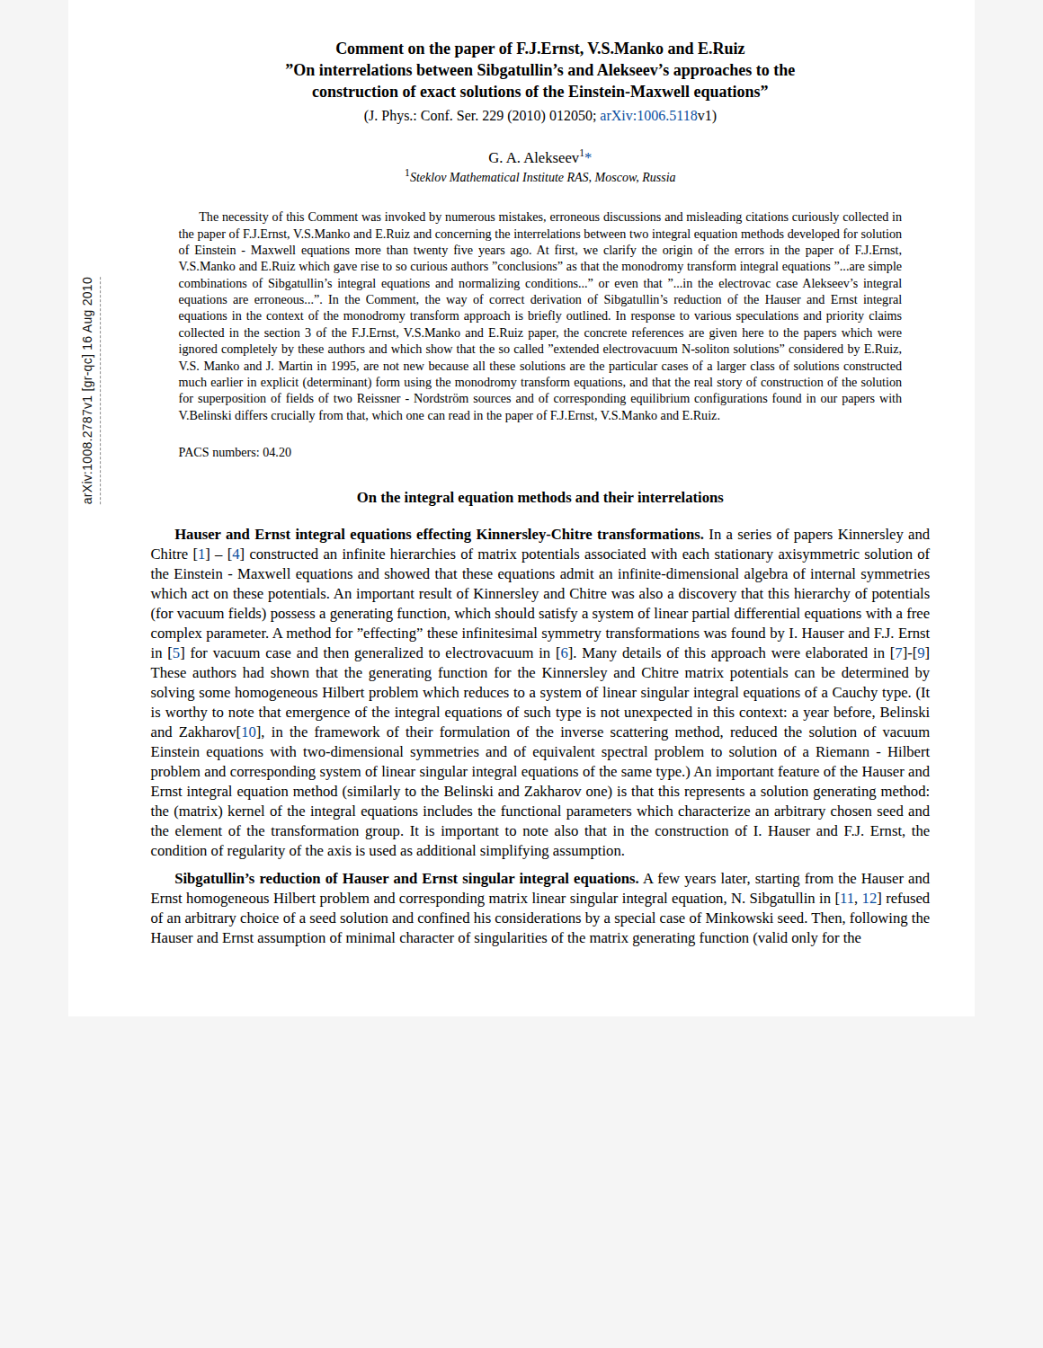arXiv:1008.2787v1 [gr-qc] 16 Aug 2010
Comment on the paper of F.J.Ernst, V.S.Manko and E.Ruiz ”On interrelations between Sibgatullin’s and Alekseev’s approaches to the construction of exact solutions of the Einstein-Maxwell equations”
(J. Phys.: Conf. Ser. 229 (2010) 012050; arXiv:1006.5118v1)
G. A. Alekseev1*
1Steklov Mathematical Institute RAS, Moscow, Russia
The necessity of this Comment was invoked by numerous mistakes, erroneous discussions and misleading citations curiously collected in the paper of F.J.Ernst, V.S.Manko and E.Ruiz and concerning the interrelations between two integral equation methods developed for solution of Einstein - Maxwell equations more than twenty five years ago. At first, we clarify the origin of the errors in the paper of F.J.Ernst, V.S.Manko and E.Ruiz which gave rise to so curious authors ”conclusions” as that the monodromy transform integral equations ”...are simple combinations of Sibgatullin’s integral equations and normalizing conditions...” or even that ”...in the electrovac case Alekseev’s integral equations are erroneous...”. In the Comment, the way of correct derivation of Sibgatullin’s reduction of the Hauser and Ernst integral equations in the context of the monodromy transform approach is briefly outlined. In response to various speculations and priority claims collected in the section 3 of the F.J.Ernst, V.S.Manko and E.Ruiz paper, the concrete references are given here to the papers which were ignored completely by these authors and which show that the so called ”extended electrovacuum N-soliton solutions” considered by E.Ruiz, V.S. Manko and J. Martin in 1995, are not new because all these solutions are the particular cases of a larger class of solutions constructed much earlier in explicit (determinant) form using the monodromy transform equations, and that the real story of construction of the solution for superposition of fields of two Reissner - Nordström sources and of corresponding equilibrium configurations found in our papers with V.Belinski differs crucially from that, which one can read in the paper of F.J.Ernst, V.S.Manko and E.Ruiz.
PACS numbers: 04.20
On the integral equation methods and their interrelations
Hauser and Ernst integral equations effecting Kinnersley-Chitre transformations. In a series of papers Kinnersley and Chitre [1] – [4] constructed an infinite hierarchies of matrix potentials associated with each stationary axisymmetric solution of the Einstein - Maxwell equations and showed that these equations admit an infinite-dimensional algebra of internal symmetries which act on these potentials. An important result of Kinnersley and Chitre was also a discovery that this hierarchy of potentials (for vacuum fields) possess a generating function, which should satisfy a system of linear partial differential equations with a free complex parameter. A method for ”effecting” these infinitesimal symmetry transformations was found by I. Hauser and F.J. Ernst in [5] for vacuum case and then generalized to electrovacuum in [6]. Many details of this approach were elaborated in [7]-[9] These authors had shown that the generating function for the Kinnersley and Chitre matrix potentials can be determined by solving some homogeneous Hilbert problem which reduces to a system of linear singular integral equations of a Cauchy type. (It is worthy to note that emergence of the integral equations of such type is not unexpected in this context: a year before, Belinski and Zakharov[10], in the framework of their formulation of the inverse scattering method, reduced the solution of vacuum Einstein equations with two-dimensional symmetries and of equivalent spectral problem to solution of a Riemann - Hilbert problem and corresponding system of linear singular integral equations of the same type.) An important feature of the Hauser and Ernst integral equation method (similarly to the Belinski and Zakharov one) is that this represents a solution generating method: the (matrix) kernel of the integral equations includes the functional parameters which characterize an arbitrary chosen seed and the element of the transformation group. It is important to note also that in the construction of I. Hauser and F.J. Ernst, the condition of regularity of the axis is used as additional simplifying assumption.
Sibgatullin’s reduction of Hauser and Ernst singular integral equations. A few years later, starting from the Hauser and Ernst homogeneous Hilbert problem and corresponding matrix linear singular integral equation, N. Sibgatullin in [11, 12] refused of an arbitrary choice of a seed solution and confined his considerations by a special case of Minkowski seed. Then, following the Hauser and Ernst assumption of minimal character of singularities of the matrix generating function (valid only for the